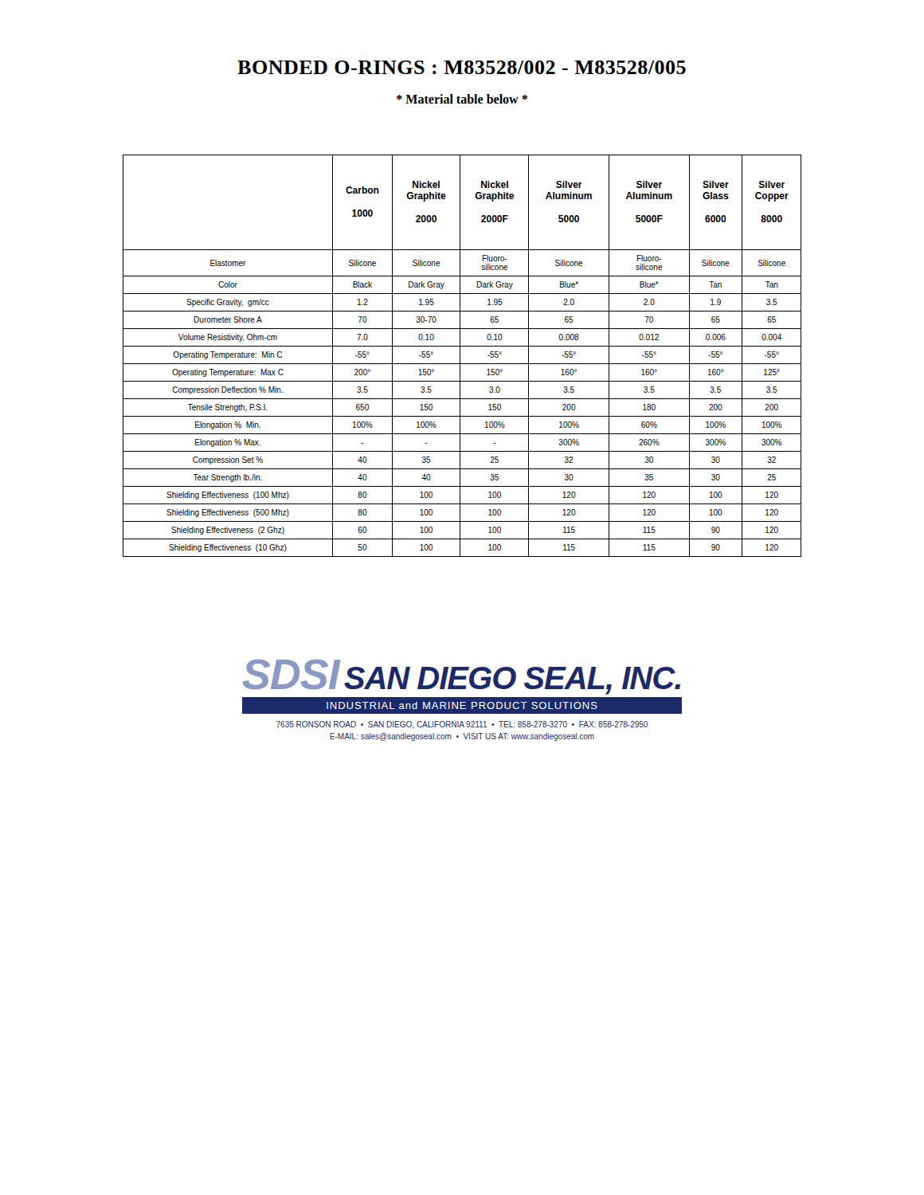BONDED O-RINGS : M83528/002 - M83528/005
* Material table below *
| | Carbon 1000 | Nickel Graphite 2000 | Nickel Graphite 2000F | Silver Aluminum 5000 | Silver Aluminum 5000F | Silver Glass 6000 | Silver Copper 8000 |
| --- | --- | --- | --- | --- | --- | --- | --- |
| Elastomer | Silicone | Silicone | Fluoro- silicone | Silicone | Fluoro- silicone | Silicone | Silicone |
| Color | Black | Dark Gray | Dark Gray | Blue* | Blue* | Tan | Tan |
| Specific Gravity, gm/cc | 1.2 | 1.95 | 1.95 | 2.0 | 2.0 | 1.9 | 3.5 |
| Durometer Shore A | 70 | 30-70 | 65 | 65 | 70 | 65 | 65 |
| Volume Resistivity, Ohm-cm | 7.0 | 0.10 | 0.10 | 0.008 | 0.012 | 0.006 | 0.004 |
| Operating Temperature: Min C | -55° | -55° | -55° | -55° | -55° | -55° | -55° |
| Operating Temperature: Max C | 200° | 150° | 150° | 160° | 160° | 160° | 125° |
| Compression Deflection % Min. | 3.5 | 3.5 | 3.0 | 3.5 | 3.5 | 3.5 | 3.5 |
| Tensile Strength, P.S.I. | 650 | 150 | 150 | 200 | 180 | 200 | 200 |
| Elongation % Min. | 100% | 100% | 100% | 100% | 60% | 100% | 100% |
| Elongation % Max. | - | - | - | 300% | 260% | 300% | 300% |
| Compression Set % | 40 | 35 | 25 | 32 | 30 | 30 | 32 |
| Tear Strength lb./in. | 40 | 40 | 35 | 30 | 35 | 30 | 25 |
| Shielding Effectiveness (100 Mhz) | 80 | 100 | 100 | 120 | 120 | 100 | 120 |
| Shielding Effectiveness (500 Mhz) | 80 | 100 | 100 | 120 | 120 | 100 | 120 |
| Shielding Effectiveness (2 Ghz) | 60 | 100 | 100 | 115 | 115 | 90 | 120 |
| Shielding Effectiveness (10 Ghz) | 50 | 100 | 100 | 115 | 115 | 90 | 120 |
SDSISAN DIEGO SEAL, INC.
INDUSTRIAL and MARINE PRODUCT SOLUTIONS
7635 RONSON ROAD • SAN DIEGO, CALIFORNIA 92111 • TEL: 858-278-3270 • FAX: 858-278-2950
E-MAIL: sales@sandiegoseal.com • VISIT US AT: www.sandiegoseal.com